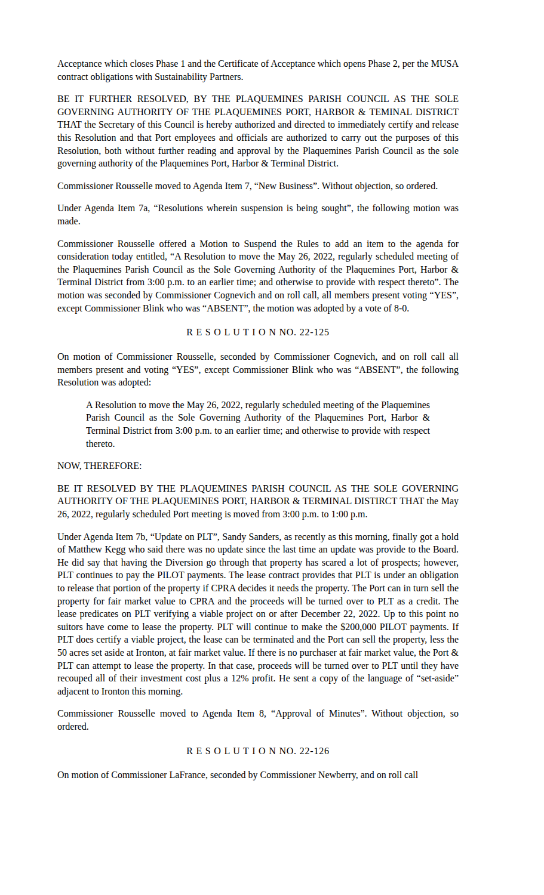Acceptance which closes Phase 1 and the Certificate of Acceptance which opens Phase 2, per the MUSA contract obligations with Sustainability Partners.
BE IT FURTHER RESOLVED, BY THE PLAQUEMINES PARISH COUNCIL AS THE SOLE GOVERNING AUTHORITY OF THE PLAQUEMINES PORT, HARBOR & TEMINAL DISTRICT THAT the Secretary of this Council is hereby authorized and directed to immediately certify and release this Resolution and that Port employees and officials are authorized to carry out the purposes of this Resolution, both without further reading and approval by the Plaquemines Parish Council as the sole governing authority of the Plaquemines Port, Harbor & Terminal District.
Commissioner Rousselle moved to Agenda Item 7, “New Business”. Without objection, so ordered.
Under Agenda Item 7a, “Resolutions wherein suspension is being sought”, the following motion was made.
Commissioner Rousselle offered a Motion to Suspend the Rules to add an item to the agenda for consideration today entitled, “A Resolution to move the May 26, 2022, regularly scheduled meeting of the Plaquemines Parish Council as the Sole Governing Authority of the Plaquemines Port, Harbor & Terminal District from 3:00 p.m. to an earlier time; and otherwise to provide with respect thereto”. The motion was seconded by Commissioner Cognevich and on roll call, all members present voting “YES”, except Commissioner Blink who was “ABSENT”, the motion was adopted by a vote of 8-0.
R E S O L U T I O N NO. 22-125
On motion of Commissioner Rousselle, seconded by Commissioner Cognevich, and on roll call all members present and voting “YES”, except Commissioner Blink who was “ABSENT”, the following Resolution was adopted:
A Resolution to move the May 26, 2022, regularly scheduled meeting of the Plaquemines Parish Council as the Sole Governing Authority of the Plaquemines Port, Harbor & Terminal District from 3:00 p.m. to an earlier time; and otherwise to provide with respect thereto.
NOW, THEREFORE:
BE IT RESOLVED BY THE PLAQUEMINES PARISH COUNCIL AS THE SOLE GOVERNING AUTHORITY OF THE PLAQUEMINES PORT, HARBOR & TERMINAL DISTIRCT THAT the May 26, 2022, regularly scheduled Port meeting is moved from 3:00 p.m. to 1:00 p.m.
Under Agenda Item 7b, “Update on PLT”, Sandy Sanders, as recently as this morning, finally got a hold of Matthew Kegg who said there was no update since the last time an update was provide to the Board. He did say that having the Diversion go through that property has scared a lot of prospects; however, PLT continues to pay the PILOT payments. The lease contract provides that PLT is under an obligation to release that portion of the property if CPRA decides it needs the property. The Port can in turn sell the property for fair market value to CPRA and the proceeds will be turned over to PLT as a credit. The lease predicates on PLT verifying a viable project on or after December 22, 2022. Up to this point no suitors have come to lease the property. PLT will continue to make the $200,000 PILOT payments. If PLT does certify a viable project, the lease can be terminated and the Port can sell the property, less the 50 acres set aside at Ironton, at fair market value. If there is no purchaser at fair market value, the Port & PLT can attempt to lease the property. In that case, proceeds will be turned over to PLT until they have recouped all of their investment cost plus a 12% profit. He sent a copy of the language of “set-aside” adjacent to Ironton this morning.
Commissioner Rousselle moved to Agenda Item 8, “Approval of Minutes”. Without objection, so ordered.
R E S O L U T I O N NO. 22-126
On motion of Commissioner LaFrance, seconded by Commissioner Newberry, and on roll call